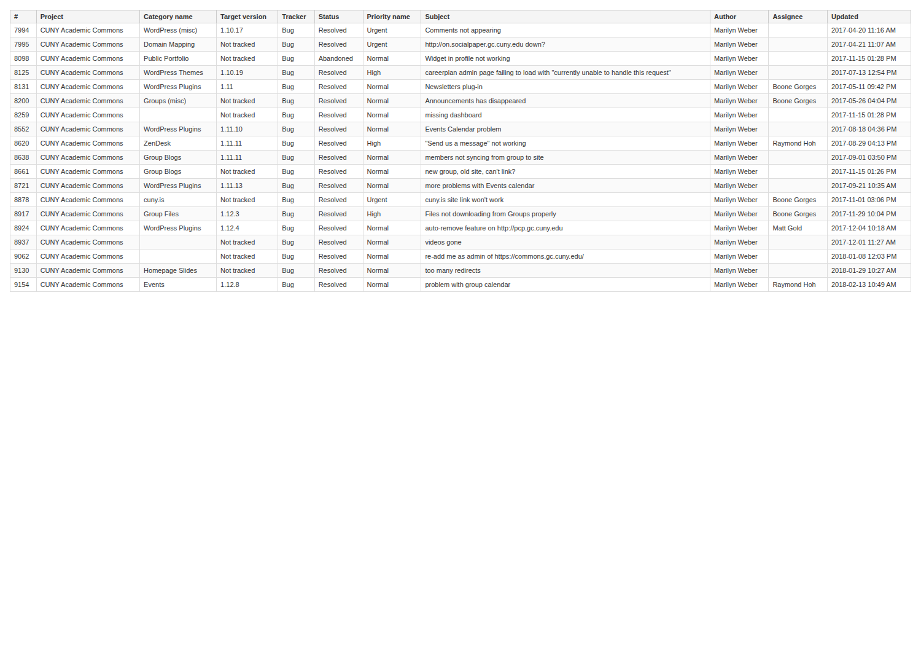| # | Project | Category name | Target version | Tracker | Status | Priority name | Subject | Author | Assignee | Updated |
| --- | --- | --- | --- | --- | --- | --- | --- | --- | --- | --- |
| 7994 | CUNY Academic Commons | WordPress (misc) | 1.10.17 | Bug | Resolved | Urgent | Comments not appearing | Marilyn Weber | | 2017-04-20 11:16 AM |
| 7995 | CUNY Academic Commons | Domain Mapping | Not tracked | Bug | Resolved | Urgent | http://on.socialpaper.gc.cuny.edu down? | Marilyn Weber | | 2017-04-21 11:07 AM |
| 8098 | CUNY Academic Commons | Public Portfolio | Not tracked | Bug | Abandoned | Normal | Widget in profile not working | Marilyn Weber | | 2017-11-15 01:28 PM |
| 8125 | CUNY Academic Commons | WordPress Themes | 1.10.19 | Bug | Resolved | High | careerplan admin page failing to load with "currently unable to handle this request" | Marilyn Weber | | 2017-07-13 12:54 PM |
| 8131 | CUNY Academic Commons | WordPress Plugins | 1.11 | Bug | Resolved | Normal | Newsletters plug-in | Marilyn Weber | Boone Gorges | 2017-05-11 09:42 PM |
| 8200 | CUNY Academic Commons | Groups (misc) | Not tracked | Bug | Resolved | Normal | Announcements has disappeared | Marilyn Weber | Boone Gorges | 2017-05-26 04:04 PM |
| 8259 | CUNY Academic Commons | | Not tracked | Bug | Resolved | Normal | missing dashboard | Marilyn Weber | | 2017-11-15 01:28 PM |
| 8552 | CUNY Academic Commons | WordPress Plugins | 1.11.10 | Bug | Resolved | Normal | Events Calendar problem | Marilyn Weber | | 2017-08-18 04:36 PM |
| 8620 | CUNY Academic Commons | ZenDesk | 1.11.11 | Bug | Resolved | High | "Send us a message" not working | Marilyn Weber | Raymond Hoh | 2017-08-29 04:13 PM |
| 8638 | CUNY Academic Commons | Group Blogs | 1.11.11 | Bug | Resolved | Normal | members not syncing from group to site | Marilyn Weber | | 2017-09-01 03:50 PM |
| 8661 | CUNY Academic Commons | Group Blogs | Not tracked | Bug | Resolved | Normal | new group, old site, can't link? | Marilyn Weber | | 2017-11-15 01:26 PM |
| 8721 | CUNY Academic Commons | WordPress Plugins | 1.11.13 | Bug | Resolved | Normal | more problems with Events calendar | Marilyn Weber | | 2017-09-21 10:35 AM |
| 8878 | CUNY Academic Commons | cuny.is | Not tracked | Bug | Resolved | Urgent | cuny.is site link won't work | Marilyn Weber | Boone Gorges | 2017-11-01 03:06 PM |
| 8917 | CUNY Academic Commons | Group Files | 1.12.3 | Bug | Resolved | High | Files not downloading from Groups properly | Marilyn Weber | Boone Gorges | 2017-11-29 10:04 PM |
| 8924 | CUNY Academic Commons | WordPress Plugins | 1.12.4 | Bug | Resolved | Normal | auto-remove feature on http://pcp.gc.cuny.edu | Marilyn Weber | Matt Gold | 2017-12-04 10:18 AM |
| 8937 | CUNY Academic Commons | | Not tracked | Bug | Resolved | Normal | videos gone | Marilyn Weber | | 2017-12-01 11:27 AM |
| 9062 | CUNY Academic Commons | | Not tracked | Bug | Resolved | Normal | re-add me as admin of https://commons.gc.cuny.edu/ | Marilyn Weber | | 2018-01-08 12:03 PM |
| 9130 | CUNY Academic Commons | Homepage Slides | Not tracked | Bug | Resolved | Normal | too many redirects | Marilyn Weber | | 2018-01-29 10:27 AM |
| 9154 | CUNY Academic Commons | Events | 1.12.8 | Bug | Resolved | Normal | problem with group calendar | Marilyn Weber | Raymond Hoh | 2018-02-13 10:49 AM |